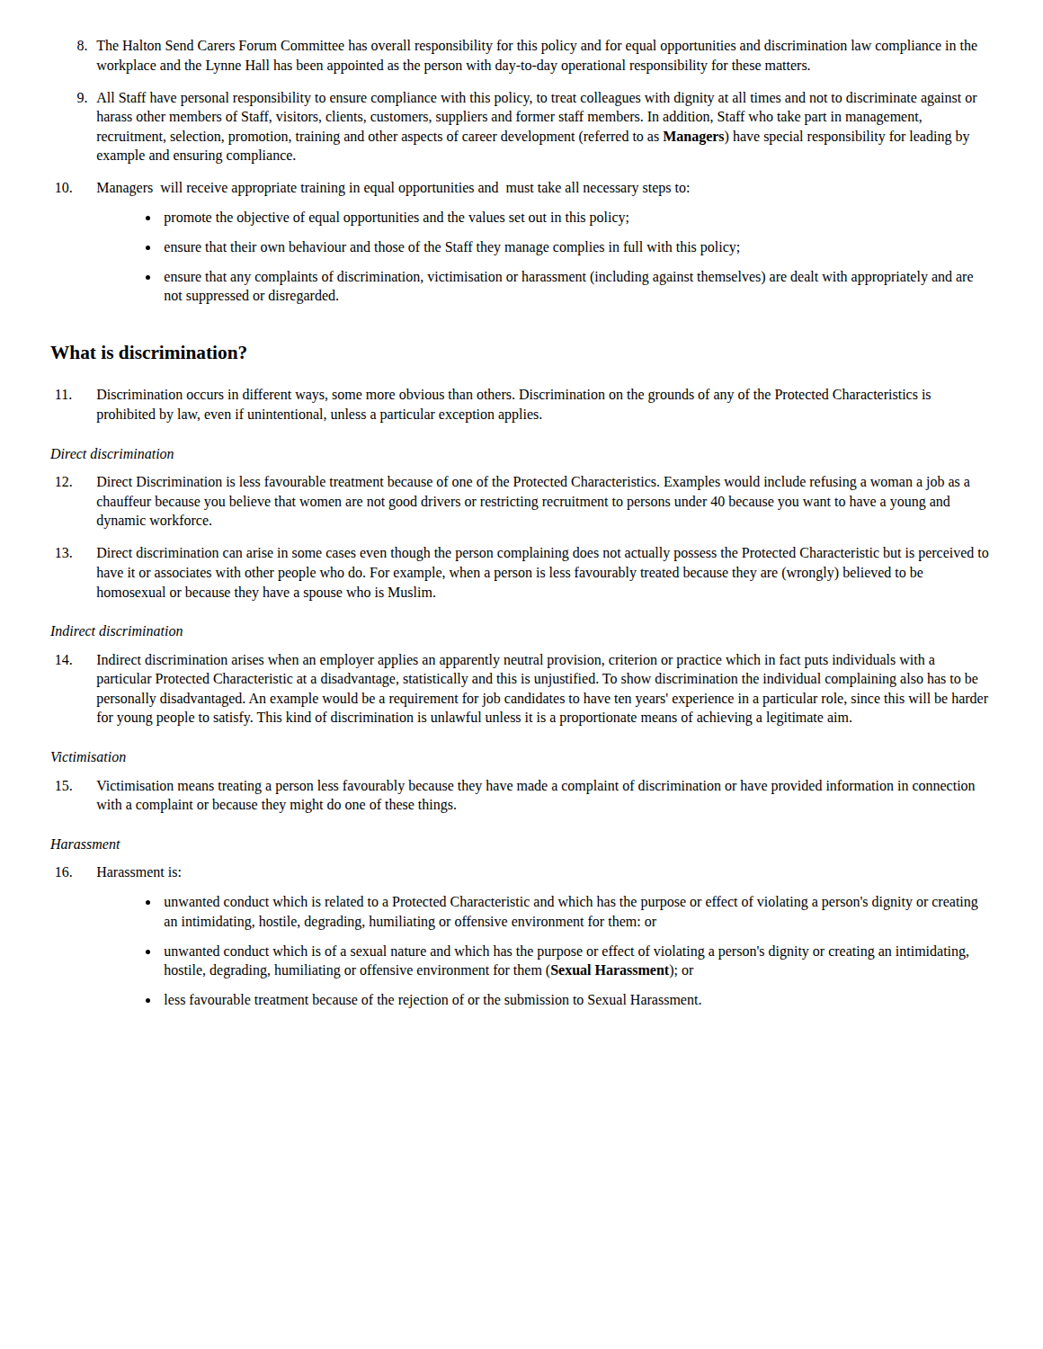8. The Halton Send Carers Forum Committee has overall responsibility for this policy and for equal opportunities and discrimination law compliance in the workplace and the Lynne Hall has been appointed as the person with day-to-day operational responsibility for these matters.
9. All Staff have personal responsibility to ensure compliance with this policy, to treat colleagues with dignity at all times and not to discriminate against or harass other members of Staff, visitors, clients, customers, suppliers and former staff members. In addition, Staff who take part in management, recruitment, selection, promotion, training and other aspects of career development (referred to as Managers) have special responsibility for leading by example and ensuring compliance.
10. Managers will receive appropriate training in equal opportunities and must take all necessary steps to:
promote the objective of equal opportunities and the values set out in this policy;
ensure that their own behaviour and those of the Staff they manage complies in full with this policy;
ensure that any complaints of discrimination, victimisation or harassment (including against themselves) are dealt with appropriately and are not suppressed or disregarded.
What is discrimination?
11. Discrimination occurs in different ways, some more obvious than others. Discrimination on the grounds of any of the Protected Characteristics is prohibited by law, even if unintentional, unless a particular exception applies.
Direct discrimination
12. Direct Discrimination is less favourable treatment because of one of the Protected Characteristics. Examples would include refusing a woman a job as a chauffeur because you believe that women are not good drivers or restricting recruitment to persons under 40 because you want to have a young and dynamic workforce.
13. Direct discrimination can arise in some cases even though the person complaining does not actually possess the Protected Characteristic but is perceived to have it or associates with other people who do. For example, when a person is less favourably treated because they are (wrongly) believed to be homosexual or because they have a spouse who is Muslim.
Indirect discrimination
14. Indirect discrimination arises when an employer applies an apparently neutral provision, criterion or practice which in fact puts individuals with a particular Protected Characteristic at a disadvantage, statistically and this is unjustified. To show discrimination the individual complaining also has to be personally disadvantaged. An example would be a requirement for job candidates to have ten years' experience in a particular role, since this will be harder for young people to satisfy. This kind of discrimination is unlawful unless it is a proportionate means of achieving a legitimate aim.
Victimisation
15. Victimisation means treating a person less favourably because they have made a complaint of discrimination or have provided information in connection with a complaint or because they might do one of these things.
Harassment
16. Harassment is:
unwanted conduct which is related to a Protected Characteristic and which has the purpose or effect of violating a person's dignity or creating an intimidating, hostile, degrading, humiliating or offensive environment for them: or
unwanted conduct which is of a sexual nature and which has the purpose or effect of violating a person's dignity or creating an intimidating, hostile, degrading, humiliating or offensive environment for them (Sexual Harassment); or
less favourable treatment because of the rejection of or the submission to Sexual Harassment.